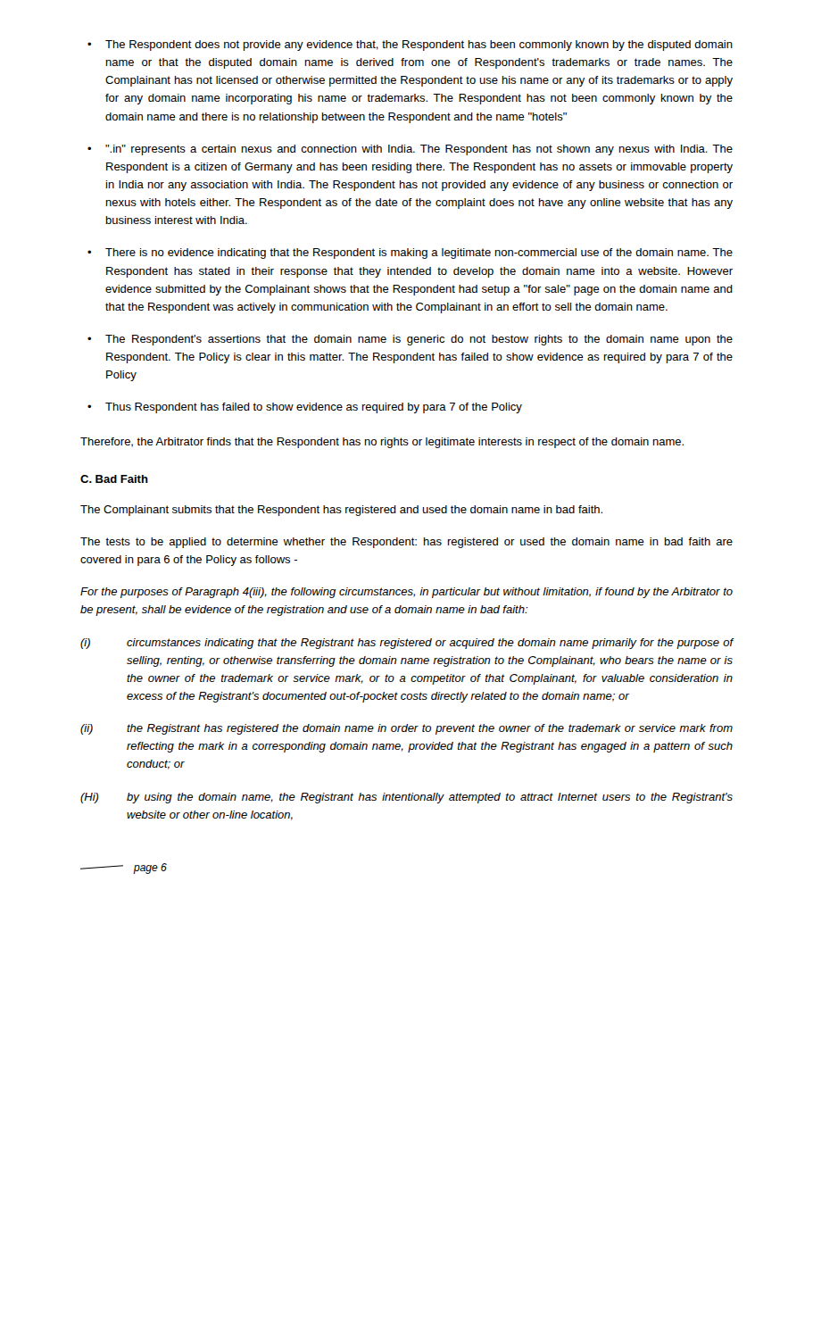The Respondent does not provide any evidence that, the Respondent has been commonly known by the disputed domain name or that the disputed domain name is derived from one of Respondent's trademarks or trade names. The Complainant has not licensed or otherwise permitted the Respondent to use his name or any of its trademarks or to apply for any domain name incorporating his name or trademarks. The Respondent has not been commonly known by the domain name and there is no relationship between the Respondent and the name "hotels"
".in" represents a certain nexus and connection with India. The Respondent has not shown any nexus with India. The Respondent is a citizen of Germany and has been residing there. The Respondent has no assets or immovable property in India nor any association with India. The Respondent has not provided any evidence of any business or connection or nexus with hotels either. The Respondent as of the date of the complaint does not have any online website that has any business interest with India.
There is no evidence indicating that the Respondent is making a legitimate non-commercial use of the domain name. The Respondent has stated in their response that they intended to develop the domain name into a website. However evidence submitted by the Complainant shows that the Respondent had setup a "for sale" page on the domain name and that the Respondent was actively in communication with the Complainant in an effort to sell the domain name.
The Respondent's assertions that the domain name is generic do not bestow rights to the domain name upon the Respondent. The Policy is clear in this matter. The Respondent has failed to show evidence as required by para 7 of the Policy
Thus Respondent has failed to show evidence as required by para 7 of the Policy
Therefore, the Arbitrator finds that the Respondent has no rights or legitimate interests in respect of the domain name.
C. Bad Faith
The Complainant submits that the Respondent has registered and used the domain name in bad faith.
The tests to be applied to determine whether the Respondent: has registered or used the domain name in bad faith are covered in para 6 of the Policy as follows -
For the purposes of Paragraph 4(iii), the following circumstances, in particular but without limitation, if found by the Arbitrator to be present, shall be evidence of the registration and use of a domain name in bad faith:
(i) circumstances indicating that the Registrant has registered or acquired the domain name primarily for the purpose of selling, renting, or otherwise transferring the domain name registration to the Complainant, who bears the name or is the owner of the trademark or service mark, or to a competitor of that Complainant, for valuable consideration in excess of the Registrant's documented out-of-pocket costs directly related to the domain name; or
(ii) the Registrant has registered the domain name in order to prevent the owner of the trademark or service mark from reflecting the mark in a corresponding domain name, provided that the Registrant has engaged in a pattern of such conduct; or
(Hi) by using the domain name, the Registrant has intentionally attempted to attract Internet users to the Registrant's website or other on-line location,
page 6